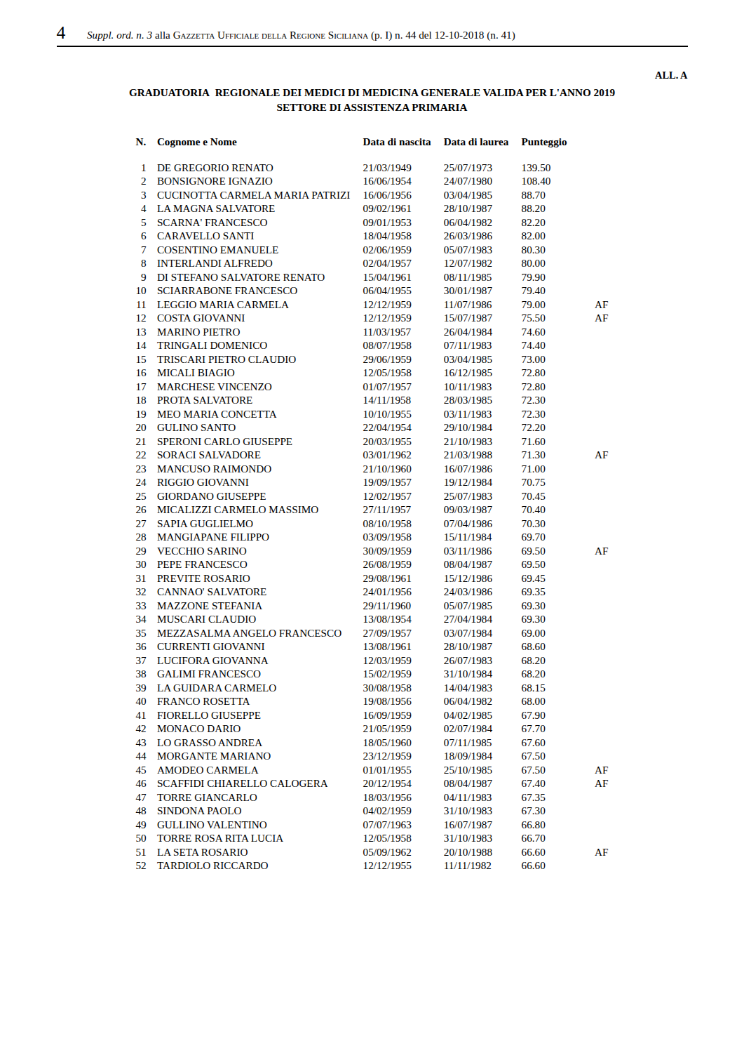4
Suppl. ord. n. 3 alla Gazzetta Ufficiale della Regione Siciliana (p. I) n. 44 del 12-10-2018 (n. 41)
ALL. A
Graduatoria regionale dei medici di medicina generale valida per l'anno 2019
Settore di assistenza primaria
| N. | Cognome e Nome | Data di nascita | Data di laurea | Punteggio | |
| --- | --- | --- | --- | --- | --- |
| 1 | DE GREGORIO RENATO | 21/03/1949 | 25/07/1973 | 139.50 | |
| 2 | BONSIGNORE IGNAZIO | 16/06/1954 | 24/07/1980 | 108.40 | |
| 3 | CUCINOTTA CARMELA MARIA PATRIZI | 16/06/1956 | 03/04/1985 | 88.70 | |
| 4 | LA MAGNA SALVATORE | 09/02/1961 | 28/10/1987 | 88.20 | |
| 5 | SCARNA' FRANCESCO | 09/01/1953 | 06/04/1982 | 82.20 | |
| 6 | CARAVELLO SANTI | 18/04/1958 | 26/03/1986 | 82.00 | |
| 7 | COSENTINO EMANUELE | 02/06/1959 | 05/07/1983 | 80.30 | |
| 8 | INTERLANDI ALFREDO | 02/04/1957 | 12/07/1982 | 80.00 | |
| 9 | DI STEFANO SALVATORE RENATO | 15/04/1961 | 08/11/1985 | 79.90 | |
| 10 | SCIARRABONE FRANCESCO | 06/04/1955 | 30/01/1987 | 79.40 | |
| 11 | LEGGIO MARIA CARMELA | 12/12/1959 | 11/07/1986 | 79.00 | AF |
| 12 | COSTA GIOVANNI | 12/12/1959 | 15/07/1987 | 75.50 | AF |
| 13 | MARINO PIETRO | 11/03/1957 | 26/04/1984 | 74.60 | |
| 14 | TRINGALI DOMENICO | 08/07/1958 | 07/11/1983 | 74.40 | |
| 15 | TRISCARI PIETRO CLAUDIO | 29/06/1959 | 03/04/1985 | 73.00 | |
| 16 | MICALI BIAGIO | 12/05/1958 | 16/12/1985 | 72.80 | |
| 17 | MARCHESE VINCENZO | 01/07/1957 | 10/11/1983 | 72.80 | |
| 18 | PROTA SALVATORE | 14/11/1958 | 28/03/1985 | 72.30 | |
| 19 | MEO MARIA CONCETTA | 10/10/1955 | 03/11/1983 | 72.30 | |
| 20 | GULINO SANTO | 22/04/1954 | 29/10/1984 | 72.20 | |
| 21 | SPERONI CARLO GIUSEPPE | 20/03/1955 | 21/10/1983 | 71.60 | |
| 22 | SORACI SALVADORE | 03/01/1962 | 21/03/1988 | 71.30 | AF |
| 23 | MANCUSO RAIMONDO | 21/10/1960 | 16/07/1986 | 71.00 | |
| 24 | RIGGIO GIOVANNI | 19/09/1957 | 19/12/1984 | 70.75 | |
| 25 | GIORDANO GIUSEPPE | 12/02/1957 | 25/07/1983 | 70.45 | |
| 26 | MICALIZZI CARMELO MASSIMO | 27/11/1957 | 09/03/1987 | 70.40 | |
| 27 | SAPIA GUGLIELMO | 08/10/1958 | 07/04/1986 | 70.30 | |
| 28 | MANGIAPANE FILIPPO | 03/09/1958 | 15/11/1984 | 69.70 | |
| 29 | VECCHIO SARINO | 30/09/1959 | 03/11/1986 | 69.50 | AF |
| 30 | PEPE FRANCESCO | 26/08/1959 | 08/04/1987 | 69.50 | |
| 31 | PREVITE ROSARIO | 29/08/1961 | 15/12/1986 | 69.45 | |
| 32 | CANNAO' SALVATORE | 24/01/1956 | 24/03/1986 | 69.35 | |
| 33 | MAZZONE STEFANIA | 29/11/1960 | 05/07/1985 | 69.30 | |
| 34 | MUSCARI CLAUDIO | 13/08/1954 | 27/04/1984 | 69.30 | |
| 35 | MEZZASALMA ANGELO FRANCESCO | 27/09/1957 | 03/07/1984 | 69.00 | |
| 36 | CURRENTI GIOVANNI | 13/08/1961 | 28/10/1987 | 68.60 | |
| 37 | LUCIFORA GIOVANNA | 12/03/1959 | 26/07/1983 | 68.20 | |
| 38 | GALIMI FRANCESCO | 15/02/1959 | 31/10/1984 | 68.20 | |
| 39 | LA GUIDARA CARMELO | 30/08/1958 | 14/04/1983 | 68.15 | |
| 40 | FRANCO ROSETTA | 19/08/1956 | 06/04/1982 | 68.00 | |
| 41 | FIORELLO GIUSEPPE | 16/09/1959 | 04/02/1985 | 67.90 | |
| 42 | MONACO DARIO | 21/05/1959 | 02/07/1984 | 67.70 | |
| 43 | LO GRASSO ANDREA | 18/05/1960 | 07/11/1985 | 67.60 | |
| 44 | MORGANTE MARIANO | 23/12/1959 | 18/09/1984 | 67.50 | |
| 45 | AMODEO CARMELA | 01/01/1955 | 25/10/1985 | 67.50 | AF |
| 46 | SCAFFIDI CHIARELLO CALOGERA | 20/12/1954 | 08/04/1987 | 67.40 | AF |
| 47 | TORRE GIANCARLO | 18/03/1956 | 04/11/1983 | 67.35 | |
| 48 | SINDONA PAOLO | 04/02/1959 | 31/10/1983 | 67.30 | |
| 49 | GULLINO VALENTINO | 07/07/1963 | 16/07/1987 | 66.80 | |
| 50 | TORRE ROSA RITA LUCIA | 12/05/1958 | 31/10/1983 | 66.70 | |
| 51 | LA SETA ROSARIO | 05/09/1962 | 20/10/1988 | 66.60 | AF |
| 52 | TARDIOLO RICCARDO | 12/12/1955 | 11/11/1982 | 66.60 | |